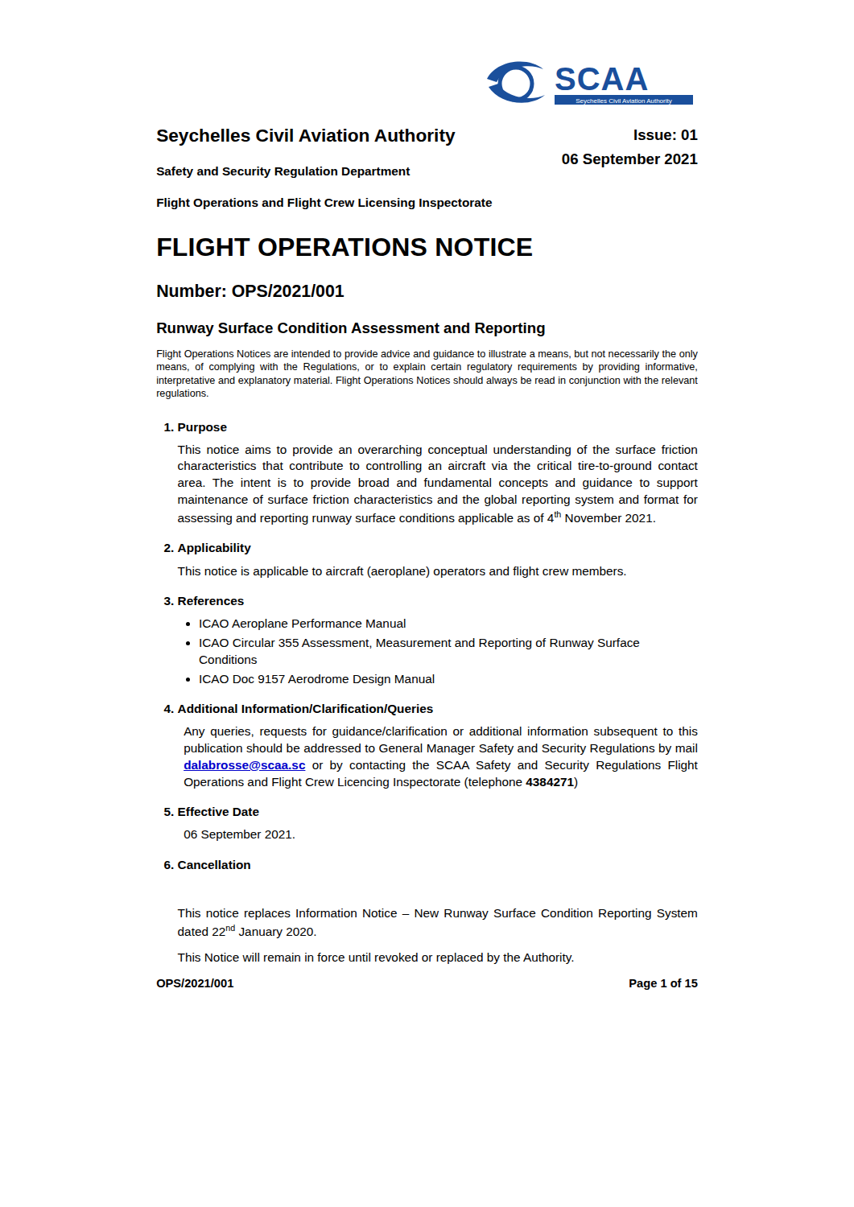SCAA Seychelles Civil Aviation Authority
Seychelles Civil Aviation Authority
Safety and Security Regulation Department
Flight Operations and Flight Crew Licensing Inspectorate
Issue: 01
06 September 2021
FLIGHT OPERATIONS NOTICE
Number: OPS/2021/001
Runway Surface Condition Assessment and Reporting
Flight Operations Notices are intended to provide advice and guidance to illustrate a means, but not necessarily the only means, of complying with the Regulations, or to explain certain regulatory requirements by providing informative, interpretative and explanatory material. Flight Operations Notices should always be read in conjunction with the relevant regulations.
Purpose
This notice aims to provide an overarching conceptual understanding of the surface friction characteristics that contribute to controlling an aircraft via the critical tire-to-ground contact area. The intent is to provide broad and fundamental concepts and guidance to support maintenance of surface friction characteristics and the global reporting system and format for assessing and reporting runway surface conditions applicable as of 4th November 2021.
Applicability
This notice is applicable to aircraft (aeroplane) operators and flight crew members.
References
ICAO Aeroplane Performance Manual
ICAO Circular 355 Assessment, Measurement and Reporting of Runway Surface Conditions
ICAO Doc 9157 Aerodrome Design Manual
Additional Information/Clarification/Queries
Any queries, requests for guidance/clarification or additional information subsequent to this publication should be addressed to General Manager Safety and Security Regulations by mail dalabrosse@scaa.sc or by contacting the SCAA Safety and Security Regulations Flight Operations and Flight Crew Licencing Inspectorate (telephone 4384271)
Effective Date
06 September 2021.
Cancellation
This notice replaces Information Notice – New Runway Surface Condition Reporting System dated 22nd January 2020.
This Notice will remain in force until revoked or replaced by the Authority.
OPS/2021/001 Page 1 of 15